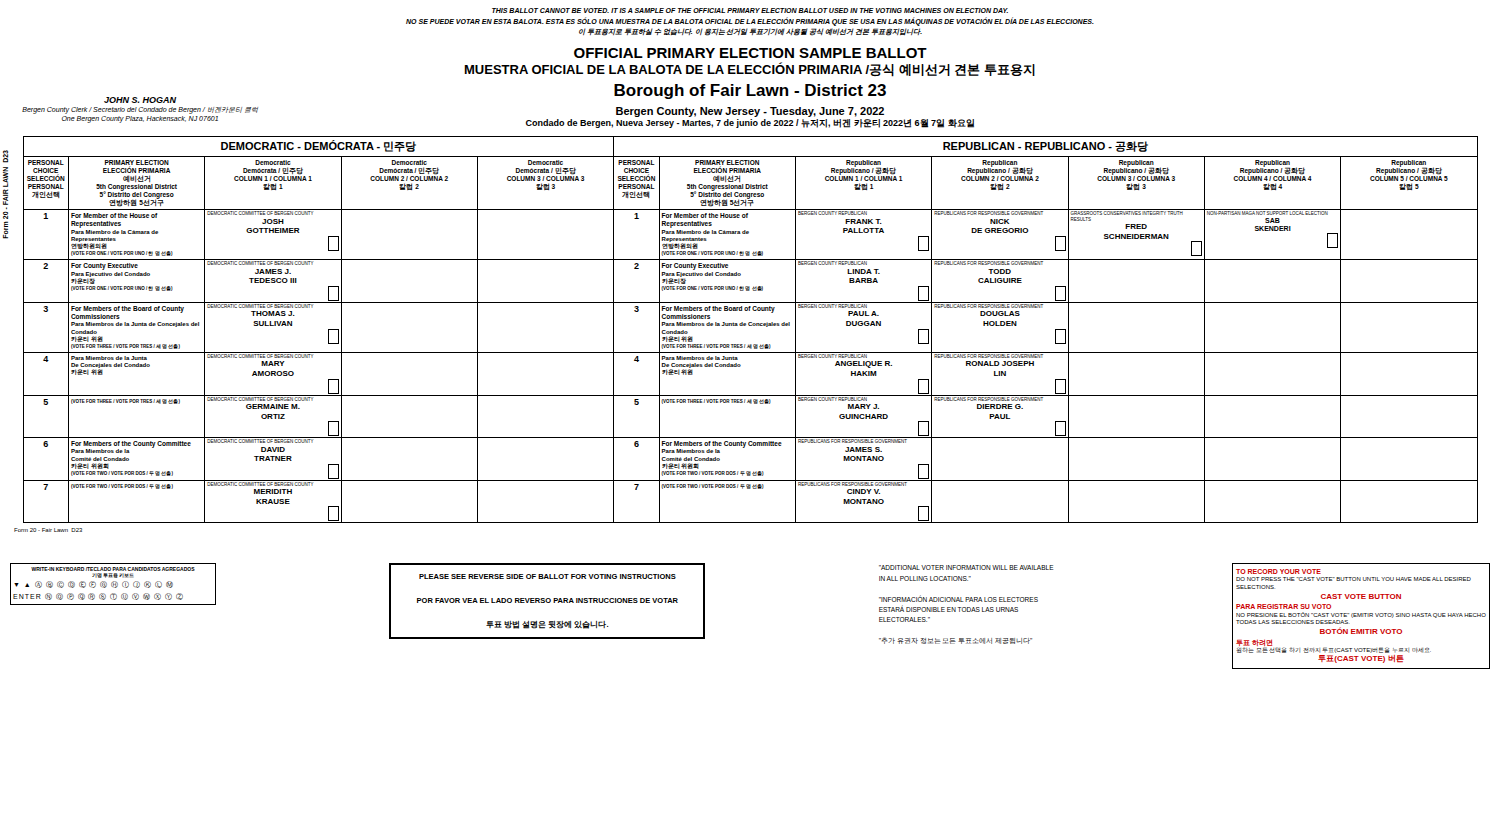THIS BALLOT CANNOT BE VOTED. IT IS A SAMPLE OF THE OFFICIAL PRIMARY ELECTION BALLOT USED IN THE VOTING MACHINES ON ELECTION DAY.
NO SE PUEDE VOTAR EN ESTA BALOTA. ESTA ES SÓLO UNA MUESTRA DE LA BALOTA OFICIAL DE LA ELECCIÓN PRIMARIA QUE SE USA EN LAS MÁQUINAS DE VOTACIÓN EL DÍA DE LAS ELECCIONES.
이 투표용지로 투표하실 수 없습니다. 이 용지는 선거일 투표기기에 사용될 공식 예비선거 견본 투표용지입니다.
OFFICIAL PRIMARY ELECTION SAMPLE BALLOT
MUESTRA OFICIAL DE LA BALOTA DE LA ELECCIÓN PRIMARIA /공식 예비선거 견본 투표용지
Borough of Fair Lawn - District 23
Bergen County, New Jersey - Tuesday, June 7, 2022
Condado de Bergen, Nueva Jersey - Martes, 7 de junio de 2022 / 뉴저지, 버겐 카운티 2022년 6월 7일 화요일
JOHN S. HOGAN
Bergen County Clerk / Secretario del Condado de Bergen / 버겐카운티 클럭
One Bergen County Plaza, Hackensack, NJ 07601
Form 20 - FAIR LAWN D23
| DEMOCRATIC - DEMÓCRATA - 민주당 | REPUBLICAN - REPUBLICANO - 공화당 |
| PERSONAL CHOICE SELECCIÓN PERSONAL 개인선택 | PRIMARY ELECTION ELECCIÓN PRIMARIA 예비선거 5th Congressional District 5° Distrito del Congreso 연방하원 5선거구 | Democratic Demócrata / 민주당 COLUMN 1 / COLUMNA 1 칼럼 1 | Democratic Demócrata / 민주당 COLUMN 2 / COLUMNA 2 칼럼 2 | Democratic Demócrata / 민주당 COLUMN 3 / COLUMNA 3 칼럼 3 | PERSONAL CHOICE SELECCIÓN PERSONAL 개인선택 | PRIMARY ELECTION ELECCIÓN PRIMARIA 예비선거 5th Congressional District 5° Distrito del Congreso 연방하원 5선거구 | Republican Republicano / 공화당 COLUMN 1 / COLUMNA 1 칼럼 1 | Republican Republicano / 공화당 COLUMN 2 / COLUMNA 2 칼럼 2 | Republican Republicano / 공화당 COLUMN 3 / COLUMNA 3 칼럼 3 | Republican Republicano / 공화당 COLUMN 4 / COLUMNA 4 칼럼 4 | Republican Republicano / 공화당 COLUMN 5 / COLUMNA 5 칼럼 5 |
| 1 | For Member of the House of Representatives Para Miembro de la Cámara de Representantes 연방하원의원 (VOTE FOR ONE / VOTE POR UNO / 한 명 선출) | DEMOCRATIC COMMITTEE OF BERGEN COUNTY JOSH GOTTHEIMER | | | 1 | For Member of the House of Representatives Para Miembro de la Cámara de Representantes 연방하원의원 (VOTE FOR ONE / VOTE POR UNO / 한 명 선출) | BERGEN COUNTY REPUBLICAN FRANK T. PALLOTTA | REPUBLICANS FOR RESPONSIBLE GOVERNMENT NICK DE GREGORIO | GRASSROOTS CONSERVATIVES INTEGRITY TRUTH RESULTS FRED SCHNEIDERMAN | NON-PARTISAN MAGA NOT SUPPORT LOCAL ELECTION SAB SKENDERI | |
| 2 | For County Executive Para Ejecutivo del Condado 카운티장 (VOTE FOR ONE / VOTE POR UNO / 한 명 선출) | DEMOCRATIC COMMITTEE OF BERGEN COUNTY JAMES J. TEDESCO III | | | 2 | For County Executive Para Ejecutivo del Condado 카운티장 (VOTE FOR ONE / VOTE POR UNO / 한 명 선출) | BERGEN COUNTY REPUBLICAN LINDA T. BARBA | REPUBLICANS FOR RESPONSIBLE GOVERNMENT TODD CALIGUIRE | | | |
| 3 | For Members of the Board of County Commissioners Para Miembros de la Junta de Concejales del Condado 카운티 위원 (VOTE FOR THREE / VOTE POR TRES / 세 명 선출) | DEMOCRATIC COMMITTEE OF BERGEN COUNTY THOMAS J. SULLIVAN | | | 3 | For Members of the Board of County Commissioners Para Miembros de la Junta de Concejales del Condado 카운티 위원 (VOTE FOR THREE / VOTE POR TRES / 세 명 선출) | BERGEN COUNTY REPUBLICAN PAUL A. DUGGAN | REPUBLICANS FOR RESPONSIBLE GOVERNMENT DOUGLAS HOLDEN | | | |
| 4 | Para Miembros de la Junta De Concejales del Condado 카운티 위원 | DEMOCRATIC COMMITTEE OF BERGEN COUNTY MARY AMOROSO | | | 4 | Para Miembros de la Junta De Concejales del Condado 카운티 위원 | BERGEN COUNTY REPUBLICAN ANGELIQUE R. HAKIM | REPUBLICANS FOR RESPONSIBLE GOVERNMENT RONALD JOSEPH LIN | | | |
| 5 | (VOTE FOR THREE / VOTE POR TRES / 세 명 선출) | DEMOCRATIC COMMITTEE OF BERGEN COUNTY GERMAINE M. ORTIZ | | | 5 | (VOTE FOR THREE / VOTE POR TRES / 세 명 선출) | BERGEN COUNTY REPUBLICAN MARY J. GUINCHARD | REPUBLICANS FOR RESPONSIBLE GOVERNMENT DIERDRE G. PAUL | | | |
| 6 | For Members of the County Committee Para Miembros de la Comité del Condado 카운티 위원회 (VOTE FOR TWO / VOTE POR DOS / 두 명 선출) | DEMOCRATIC COMMITTEE OF BERGEN COUNTY DAVID TRATNER | | | 6 | For Members of the County Committee Para Miembros de la Comité del Condado 카운티 위원회 (VOTE FOR TWO / VOTE POR DOS / 두 명 선출) | REPUBLICANS FOR RESPONSIBLE GOVERNMENT JAMES S. MONTANO | | | | |
| 7 | (VOTE FOR TWO / VOTE POR DOS / 두 명 선출) | DEMOCRATIC COMMITTEE OF BERGEN COUNTY MERIDITH KRAUSE | | | 7 | (VOTE FOR TWO / VOTE POR DOS / 두 명 선출) | REPUBLICANS FOR RESPONSIBLE GOVERNMENT CINDY V. MONTANO | | | | |
Form 20 - Fair Lawn D23
WRITE-IN KEYBOARD /TECLADO PARA CANDIDATOS AGREGADOS
기명 투표용 키보드
▼ ▲ Ⓐ Ⓑ Ⓒ Ⓓ Ⓔ Ⓕ Ⓖ Ⓗ Ⓘ Ⓙ Ⓚ Ⓛ Ⓜ
ENTER Ⓝ Ⓞ Ⓟ Ⓠ Ⓡ Ⓢ Ⓣ Ⓤ Ⓥ Ⓦ Ⓧ Ⓨ Ⓩ
PLEASE SEE REVERSE SIDE OF BALLOT FOR VOTING INSTRUCTIONS
POR FAVOR VEA EL LADO REVERSO PARA INSTRUCCIONES DE VOTAR
투표 방법 설명은 뒷장에 있습니다.
"ADDITIONAL VOTER INFORMATION WILL BE AVAILABLE IN ALL POLLING LOCATIONS."
"INFORMACIÓN ADICIONAL PARA LOS ELECTORES ESTARÁ DISPONIBLE EN TODAS LAS URNAS ELECTORALES."
"추가 유권자 정보는 모든 투표소에서 제공됩니다"
TO RECORD YOUR VOTE
DO NOT PRESS THE "CAST VOTE" BUTTON UNTIL YOU HAVE MADE ALL DESIRED SELECTIONS.
CAST VOTE BUTTON
PARA REGISTRAR SU VOTO
NO PRESIONE EL BOTÓN "CAST VOTE" (EMITIR VOTO) SINO HASTA QUE HAYA HECHO TODAS LAS SELECCIONES DESEADAS.
BOTÓN EMITIR VOTO
투표 하려면
원하는 모든 선택을 하기 전까지 투표(CAST VOTE)버튼을 누르지 마세요.
투표(CAST VOTE) 버튼